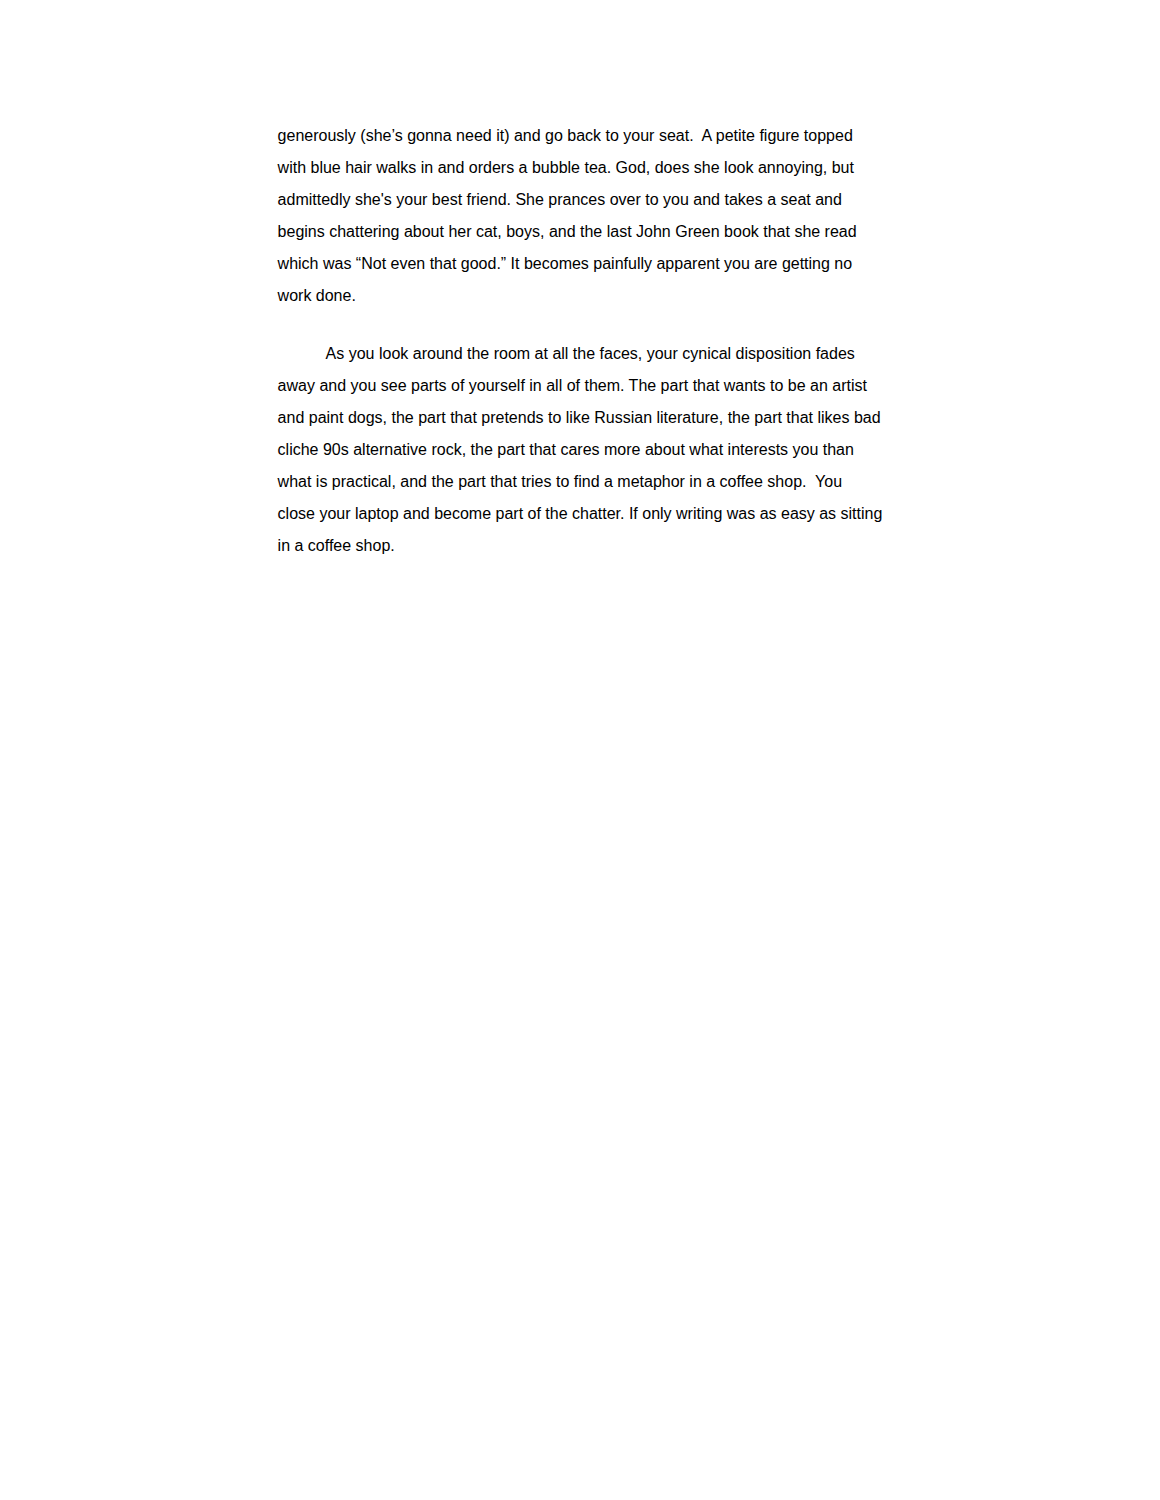generously (she’s gonna need it) and go back to your seat. A petite figure topped with blue hair walks in and orders a bubble tea. God, does she look annoying, but admittedly she's your best friend. She prances over to you and takes a seat and begins chattering about her cat, boys, and the last John Green book that she read which was “Not even that good.” It becomes painfully apparent you are getting no work done.
As you look around the room at all the faces, your cynical disposition fades away and you see parts of yourself in all of them. The part that wants to be an artist and paint dogs, the part that pretends to like Russian literature, the part that likes bad cliche 90s alternative rock, the part that cares more about what interests you than what is practical, and the part that tries to find a metaphor in a coffee shop. You close your laptop and become part of the chatter. If only writing was as easy as sitting in a coffee shop.